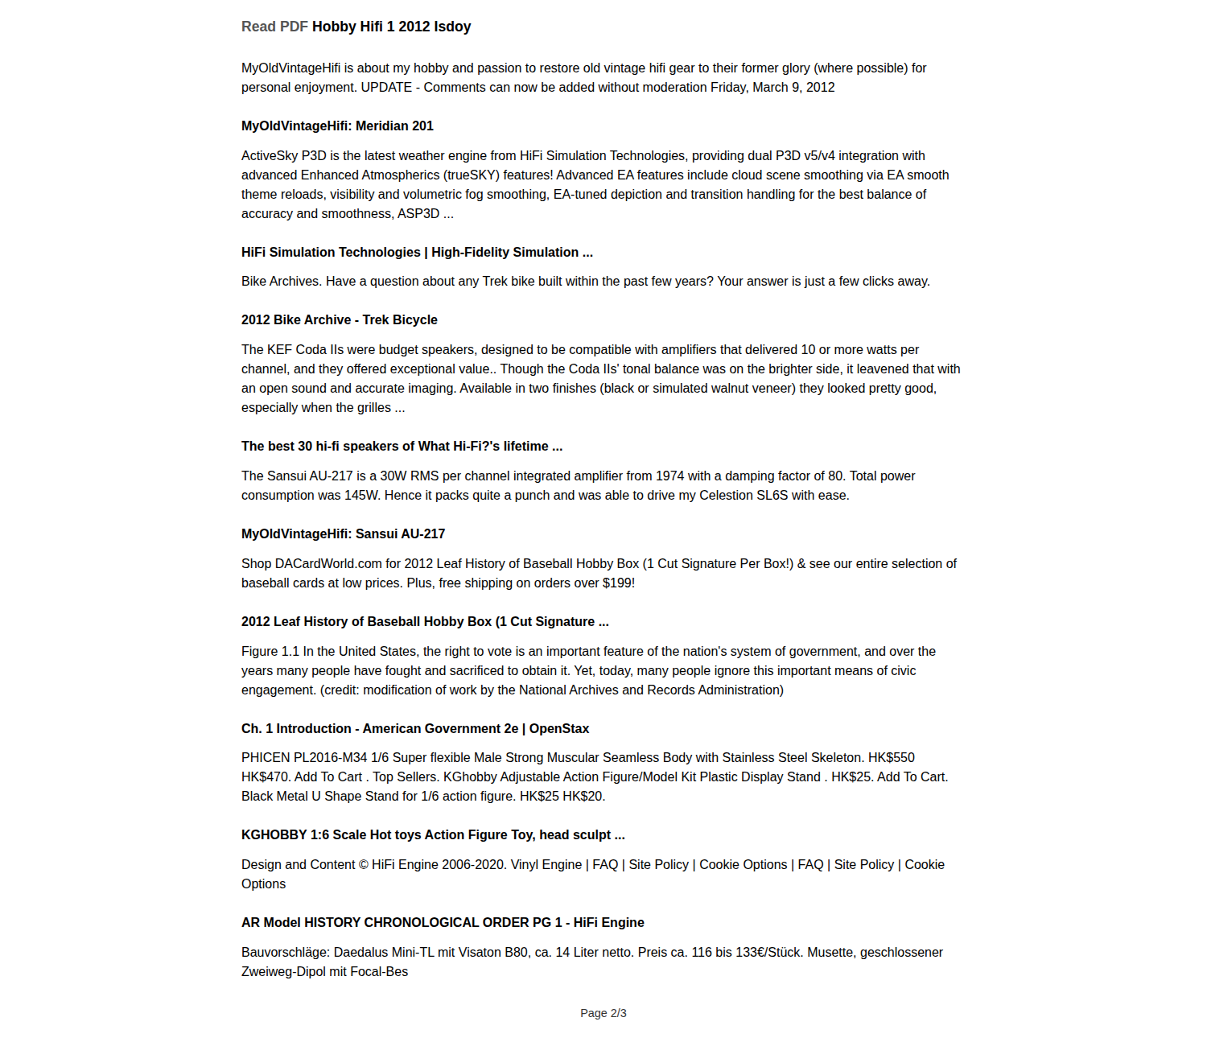Read PDF Hobby Hifi 1 2012 Isdoy
MyOldVintageHifi is about my hobby and passion to restore old vintage hifi gear to their former glory (where possible) for personal enjoyment. UPDATE - Comments can now be added without moderation Friday, March 9, 2012
MyOldVintageHifi: Meridian 201
ActiveSky P3D is the latest weather engine from HiFi Simulation Technologies, providing dual P3D v5/v4 integration with advanced Enhanced Atmospherics (trueSKY) features! Advanced EA features include cloud scene smoothing via EA smooth theme reloads, visibility and volumetric fog smoothing, EA-tuned depiction and transition handling for the best balance of accuracy and smoothness, ASP3D ...
HiFi Simulation Technologies | High-Fidelity Simulation ...
Bike Archives. Have a question about any Trek bike built within the past few years? Your answer is just a few clicks away.
2012 Bike Archive - Trek Bicycle
The KEF Coda IIs were budget speakers, designed to be compatible with amplifiers that delivered 10 or more watts per channel, and they offered exceptional value.. Though the Coda IIs' tonal balance was on the brighter side, it leavened that with an open sound and accurate imaging. Available in two finishes (black or simulated walnut veneer) they looked pretty good, especially when the grilles ...
The best 30 hi-fi speakers of What Hi-Fi?'s lifetime ...
The Sansui AU-217 is a 30W RMS per channel integrated amplifier from 1974 with a damping factor of 80. Total power consumption was 145W. Hence it packs quite a punch and was able to drive my Celestion SL6S with ease.
MyOldVintageHifi: Sansui AU-217
Shop DACardWorld.com for 2012 Leaf History of Baseball Hobby Box (1 Cut Signature Per Box!) & see our entire selection of baseball cards at low prices. Plus, free shipping on orders over $199!
2012 Leaf History of Baseball Hobby Box (1 Cut Signature ...
Figure 1.1 In the United States, the right to vote is an important feature of the nation's system of government, and over the years many people have fought and sacrificed to obtain it. Yet, today, many people ignore this important means of civic engagement. (credit: modification of work by the National Archives and Records Administration)
Ch. 1 Introduction - American Government 2e | OpenStax
PHICEN PL2016-M34 1/6 Super flexible Male Strong Muscular Seamless Body with Stainless Steel Skeleton. HK$550 HK$470. Add To Cart . Top Sellers. KGhobby Adjustable Action Figure/Model Kit Plastic Display Stand . HK$25. Add To Cart. Black Metal U Shape Stand for 1/6 action figure. HK$25 HK$20.
KGHOBBY 1:6 Scale Hot toys Action Figure Toy, head sculpt ...
Design and Content © HiFi Engine 2006-2020. Vinyl Engine | FAQ | Site Policy | Cookie Options | FAQ | Site Policy | Cookie Options
AR Model HISTORY CHRONOLOGICAL ORDER PG 1 - HiFi Engine
Bauvorschläge: Daedalus Mini-TL mit Visaton B80, ca. 14 Liter netto. Preis ca. 116 bis 133€/Stück. Musette, geschlossener Zweiweg-Dipol mit Focal-Bes
Page 2/3